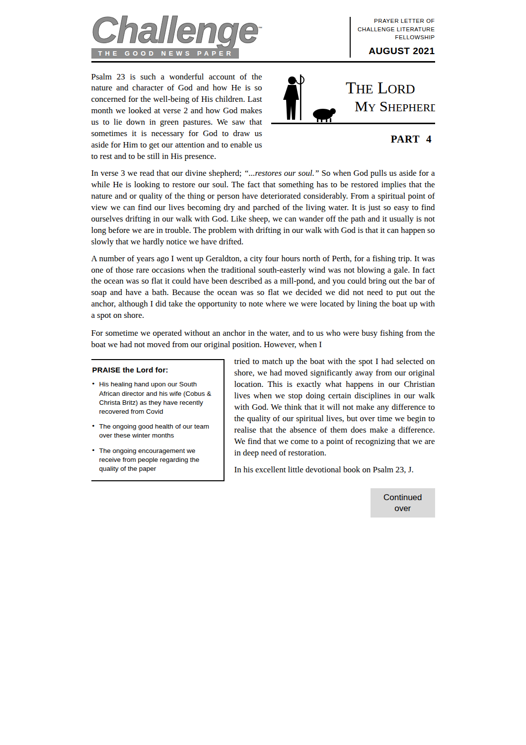Challenge™
THE GOOD NEWS PAPER
Prayer Letter of
Challenge Literature
Fellowship
AUGUST 2021
THE LORD MY SHEPHERD
PART 4
Psalm 23 is such a wonderful account of the nature and character of God and how He is so concerned for the well-being of His children. Last month we looked at verse 2 and how God makes us to lie down in green pastures. We saw that sometimes it is necessary for God to draw us aside for Him to get our attention and to enable us to rest and to be still in His presence.
In verse 3 we read that our divine shepherd; “...restores our soul.” So when God pulls us aside for a while He is looking to restore our soul. The fact that something has to be restored implies that the nature and or quality of the thing or person have deteriorated considerably. From a spiritual point of view we can find our lives becoming dry and parched of the living water. It is just so easy to find ourselves drifting in our walk with God. Like sheep, we can wander off the path and it usually is not long before we are in trouble. The problem with drifting in our walk with God is that it can happen so slowly that we hardly notice we have drifted.
A number of years ago I went up Geraldton, a city four hours north of Perth, for a fishing trip. It was one of those rare occasions when the traditional south-easterly wind was not blowing a gale. In fact the ocean was so flat it could have been described as a mill-pond, and you could bring out the bar of soap and have a bath. Because the ocean was so flat we decided we did not need to put out the anchor, although I did take the opportunity to note where we were located by lining the boat up with a spot on shore.
For sometime we operated without an anchor in the water, and to us who were busy fishing from the boat we had not moved from our original position. However, when I
PRAISE the Lord for:
His healing hand upon our South African director and his wife (Cobus & Christa Britz) as they have recently recovered from Covid
The ongoing good health of our team over these winter months
The ongoing encouragement we receive from people regarding the quality of the paper
tried to match up the boat with the spot I had selected on shore, we had moved significantly away from our original location. This is exactly what happens in our Christian lives when we stop doing certain disciplines in our walk with God. We think that it will not make any difference to the quality of our spiritual lives, but over time we begin to realise that the absence of them does make a difference. We find that we come to a point of recognizing that we are in deep need of restoration.
In his excellent little devotional book on Psalm 23, J.
Continued
over